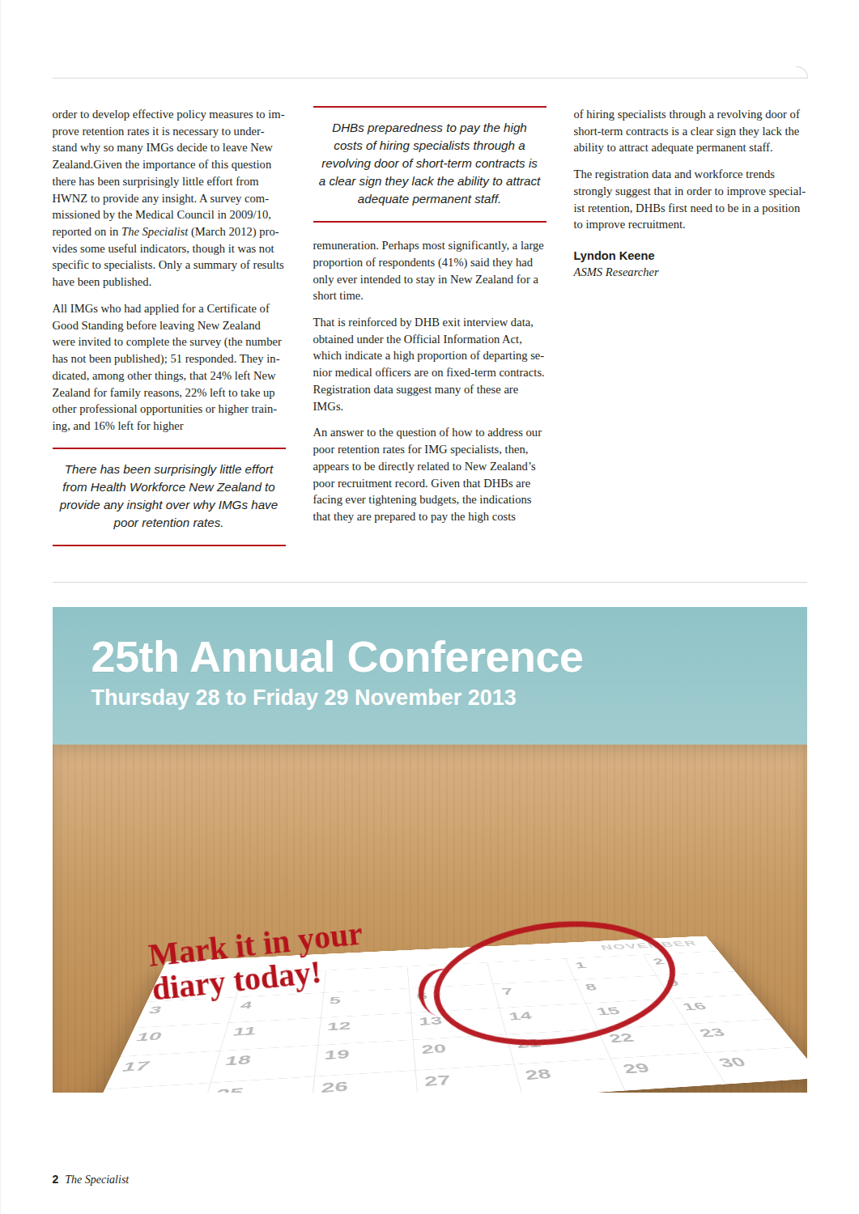order to develop effective policy measures to improve retention rates it is necessary to understand why so many IMGs decide to leave New Zealand.Given the importance of this question there has been surprisingly little effort from HWNZ to provide any insight. A survey commissioned by the Medical Council in 2009/10, reported on in The Specialist (March 2012) provides some useful indicators, though it was not specific to specialists. Only a summary of results have been published.
All IMGs who had applied for a Certificate of Good Standing before leaving New Zealand were invited to complete the survey (the number has not been published); 51 responded. They indicated, among other things, that 24% left New Zealand for family reasons, 22% left to take up other professional opportunities or higher training, and 16% left for higher
There has been surprisingly little effort from Health Workforce New Zealand to provide any insight over why IMGs have poor retention rates.
DHBs preparedness to pay the high costs of hiring specialists through a revolving door of short-term contracts is a clear sign they lack the ability to attract adequate permanent staff.
remuneration. Perhaps most significantly, a large proportion of respondents (41%) said they had only ever intended to stay in New Zealand for a short time.
That is reinforced by DHB exit interview data, obtained under the Official Information Act, which indicate a high proportion of departing senior medical officers are on fixed-term contracts. Registration data suggest many of these are IMGs.
An answer to the question of how to address our poor retention rates for IMG specialists, then, appears to be directly related to New Zealand’s poor recruitment record. Given that DHBs are facing ever tightening budgets, the indications that they are prepared to pay the high costs
of hiring specialists through a revolving door of short-term contracts is a clear sign they lack the ability to attract adequate permanent staff.
The registration data and workforce trends strongly suggest that in order to improve specialist retention, DHBs first need to be in a position to improve recruitment.
Lyndon Keene ASMS Researcher
25th Annual Conference
Thursday 28 to Friday 29 November 2013
NOVEMBER
1
2
3
4
5
6
7
8
9
10
11
12
13
14
15
16
17
18
19
20
21
22
23
24
25
26
27
28
29
30
Mark it in your
diary today!
2 The Specialist